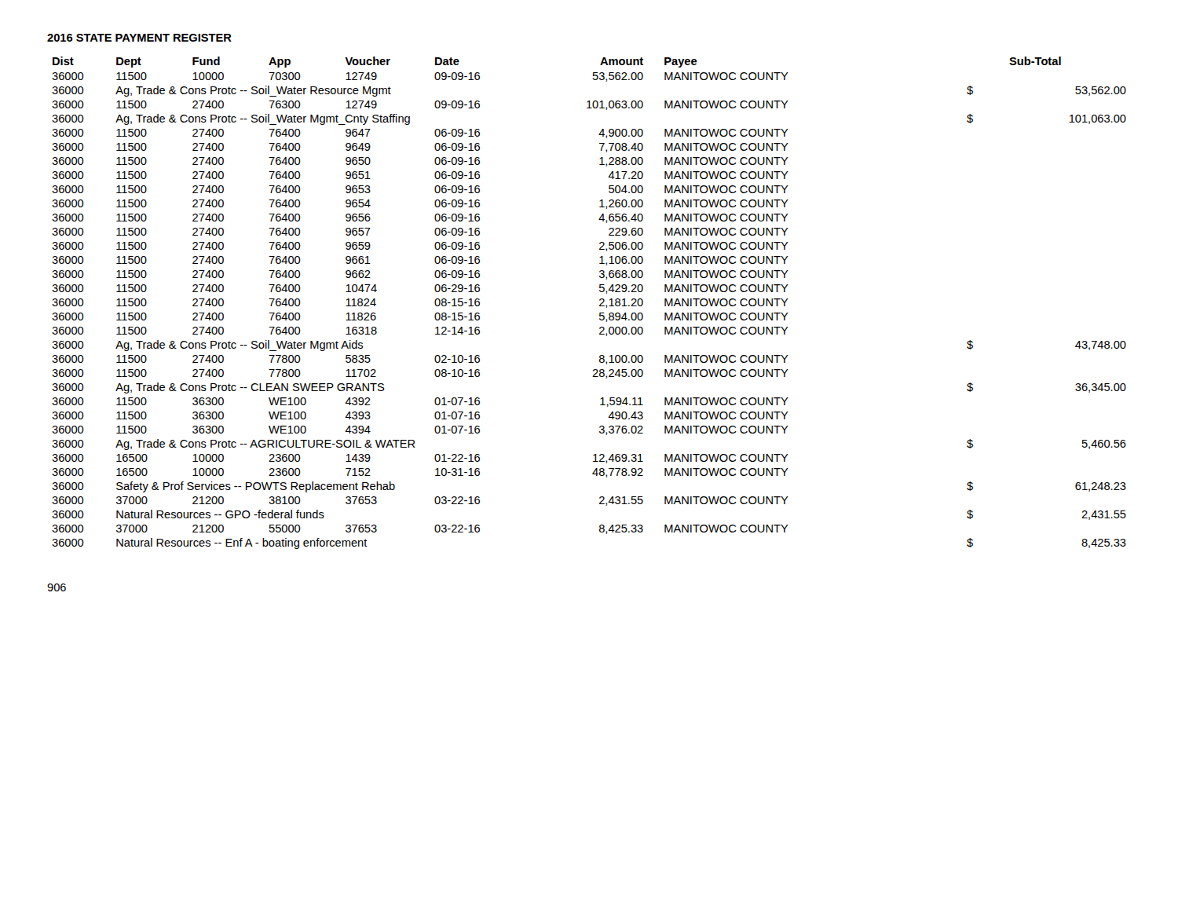2016 STATE PAYMENT REGISTER
| Dist | Dept | Fund | App | Voucher | Date | Amount | Payee | Sub-Total |
| --- | --- | --- | --- | --- | --- | --- | --- | --- |
| 36000 | 11500 | 10000 | 70300 | 12749 | 09-09-16 | 53,562.00 | MANITOWOC COUNTY | | |
| 36000 | Ag, Trade & Cons Protc -- Soil_Water Resource Mgmt | $ | 53,562.00 |
| 36000 | 11500 | 27400 | 76300 | 12749 | 09-09-16 | 101,063.00 | MANITOWOC COUNTY | | |
| 36000 | Ag, Trade & Cons Protc -- Soil_Water Mgmt_Cnty Staffing | $ | 101,063.00 |
| 36000 | 11500 | 27400 | 76400 | 9647 | 06-09-16 | 4,900.00 | MANITOWOC COUNTY | | |
| 36000 | 11500 | 27400 | 76400 | 9649 | 06-09-16 | 7,708.40 | MANITOWOC COUNTY | | |
| 36000 | 11500 | 27400 | 76400 | 9650 | 06-09-16 | 1,288.00 | MANITOWOC COUNTY | | |
| 36000 | 11500 | 27400 | 76400 | 9651 | 06-09-16 | 417.20 | MANITOWOC COUNTY | | |
| 36000 | 11500 | 27400 | 76400 | 9653 | 06-09-16 | 504.00 | MANITOWOC COUNTY | | |
| 36000 | 11500 | 27400 | 76400 | 9654 | 06-09-16 | 1,260.00 | MANITOWOC COUNTY | | |
| 36000 | 11500 | 27400 | 76400 | 9656 | 06-09-16 | 4,656.40 | MANITOWOC COUNTY | | |
| 36000 | 11500 | 27400 | 76400 | 9657 | 06-09-16 | 229.60 | MANITOWOC COUNTY | | |
| 36000 | 11500 | 27400 | 76400 | 9659 | 06-09-16 | 2,506.00 | MANITOWOC COUNTY | | |
| 36000 | 11500 | 27400 | 76400 | 9661 | 06-09-16 | 1,106.00 | MANITOWOC COUNTY | | |
| 36000 | 11500 | 27400 | 76400 | 9662 | 06-09-16 | 3,668.00 | MANITOWOC COUNTY | | |
| 36000 | 11500 | 27400 | 76400 | 10474 | 06-29-16 | 5,429.20 | MANITOWOC COUNTY | | |
| 36000 | 11500 | 27400 | 76400 | 11824 | 08-15-16 | 2,181.20 | MANITOWOC COUNTY | | |
| 36000 | 11500 | 27400 | 76400 | 11826 | 08-15-16 | 5,894.00 | MANITOWOC COUNTY | | |
| 36000 | 11500 | 27400 | 76400 | 16318 | 12-14-16 | 2,000.00 | MANITOWOC COUNTY | | |
| 36000 | Ag, Trade & Cons Protc -- Soil_Water Mgmt Aids | $ | 43,748.00 |
| 36000 | 11500 | 27400 | 77800 | 5835 | 02-10-16 | 8,100.00 | MANITOWOC COUNTY | | |
| 36000 | 11500 | 27400 | 77800 | 11702 | 08-10-16 | 28,245.00 | MANITOWOC COUNTY | | |
| 36000 | Ag, Trade & Cons Protc -- CLEAN SWEEP GRANTS | $ | 36,345.00 |
| 36000 | 11500 | 36300 | WE100 | 4392 | 01-07-16 | 1,594.11 | MANITOWOC COUNTY | | |
| 36000 | 11500 | 36300 | WE100 | 4393 | 01-07-16 | 490.43 | MANITOWOC COUNTY | | |
| 36000 | 11500 | 36300 | WE100 | 4394 | 01-07-16 | 3,376.02 | MANITOWOC COUNTY | | |
| 36000 | Ag, Trade & Cons Protc -- AGRICULTURE-SOIL & WATER | $ | 5,460.56 |
| 36000 | 16500 | 10000 | 23600 | 1439 | 01-22-16 | 12,469.31 | MANITOWOC COUNTY | | |
| 36000 | 16500 | 10000 | 23600 | 7152 | 10-31-16 | 48,778.92 | MANITOWOC COUNTY | | |
| 36000 | Safety & Prof Services -- POWTS Replacement Rehab | $ | 61,248.23 |
| 36000 | 37000 | 21200 | 38100 | 37653 | 03-22-16 | 2,431.55 | MANITOWOC COUNTY | | |
| 36000 | Natural Resources -- GPO -federal funds | $ | 2,431.55 |
| 36000 | 37000 | 21200 | 55000 | 37653 | 03-22-16 | 8,425.33 | MANITOWOC COUNTY | | |
| 36000 | Natural Resources -- Enf A - boating enforcement | $ | 8,425.33 |
906